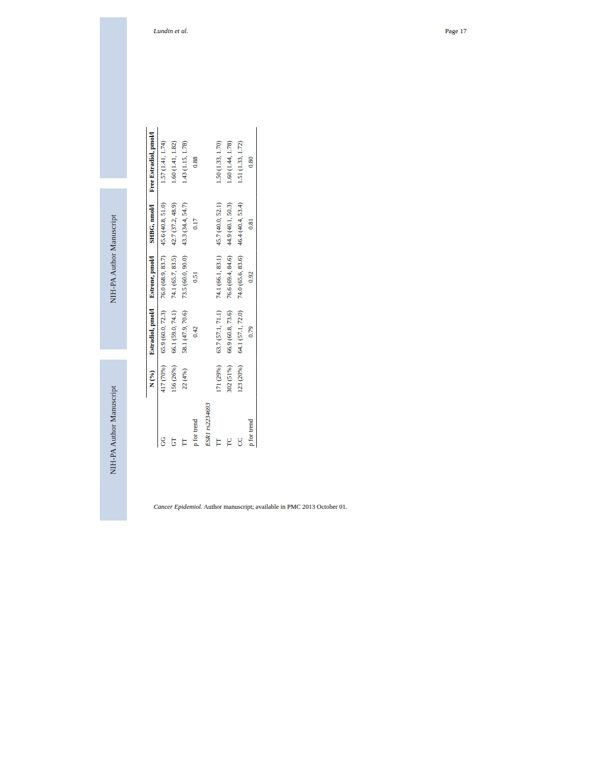NIH-PA Author Manuscript
NIH-PA Author Manuscript
NIH-PA Author Manuscript
Lundin et al.
Page 17
| | N (%) | Estradiol, pmol/l | Estrone, pmol/l | SHBG, nmol/l | Free Estradiol, pmol/l |
| --- | --- | --- | --- | --- | --- |
| GG | 417 (70%) | 65.9 (60.0, 72.3) | 76.0 (68.9, 83.7) | 45.6 (40.8, 51.0) | 1.57 (1.41, 1.74) |
| GT | 156 (26%) | 66.1 (59.0, 74.1) | 74.1 (65.7, 83.5) | 42.7 (37.2, 48.9) | 1.60 (1.41, 1.82) |
| TT | 22 (4%) | 58.1 (47.9, 70.6) | 73.5 (60.0, 90.0) | 43.3 (34.4, 54.7) | 1.43 (1.15, 1.78) |
| p for trend | | 0.42 | 0.51 | 0.17 | 0.88 |
| ESR1 rs2234693 | | | | | |
| TT | 171 (29%) | 63.7 (57.1, 71.1) | 74.1 (66.1, 83.1) | 45.7 (40.0, 52.1) | 1.50 (1.33, 1.70) |
| TC | 302 (51%) | 66.9 (60.8, 73.6) | 76.6 (69.4, 84.6) | 44.9 (40.1, 50.3) | 1.60 (1.44, 1.78) |
| CC | 123 (20%) | 64.1 (57.1, 72.0) | 74.0 (65.6, 83.6) | 46.4 (40.4, 53.4) | 1.51 (1.33, 1.72) |
| p for trend | | 0.79 | 0.92 | 0.81 | 0.80 |
Cancer Epidemiol. Author manuscript; available in PMC 2013 October 01.